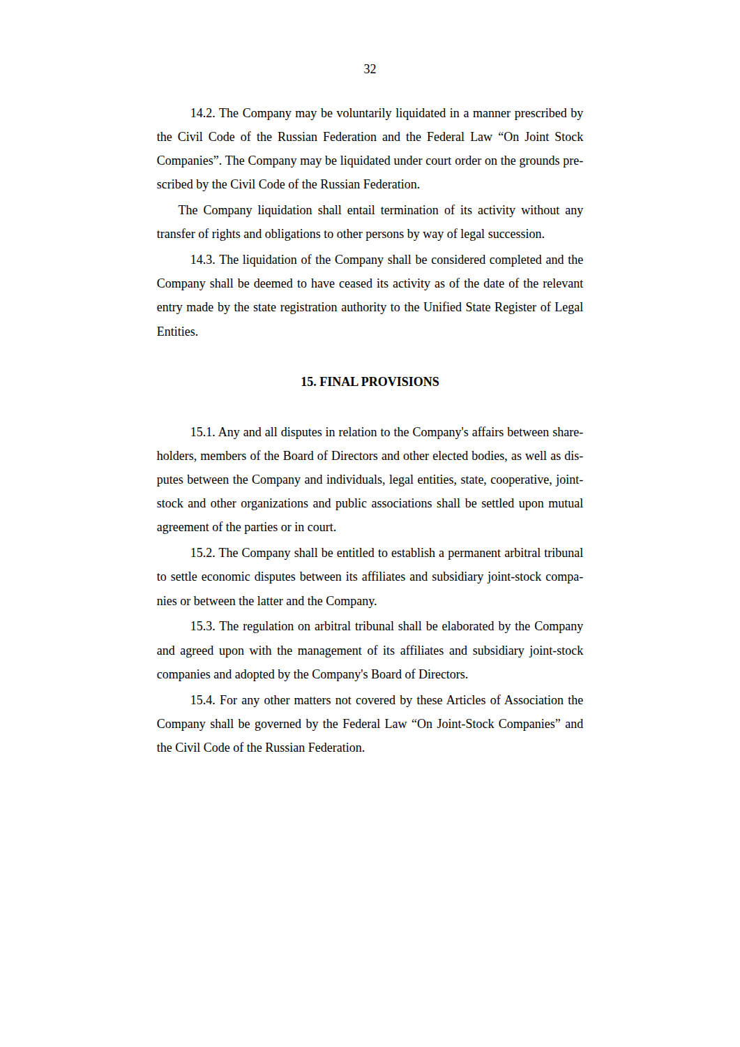32
14.2. The Company may be voluntarily liquidated in a manner prescribed by the Civil Code of the Russian Federation and the Federal Law “On Joint Stock Companies”. The Company may be liquidated under court order on the grounds prescribed by the Civil Code of the Russian Federation.
The Company liquidation shall entail termination of its activity without any transfer of rights and obligations to other persons by way of legal succession.
14.3. The liquidation of the Company shall be considered completed and the Company shall be deemed to have ceased its activity as of the date of the relevant entry made by the state registration authority to the Unified State Register of Legal Entities.
15. FINAL PROVISIONS
15.1. Any and all disputes in relation to the Company's affairs between shareholders, members of the Board of Directors and other elected bodies, as well as disputes between the Company and individuals, legal entities, state, cooperative, joint-stock and other organizations and public associations shall be settled upon mutual agreement of the parties or in court.
15.2. The Company shall be entitled to establish a permanent arbitral tribunal to settle economic disputes between its affiliates and subsidiary joint-stock companies or between the latter and the Company.
15.3. The regulation on arbitral tribunal shall be elaborated by the Company and agreed upon with the management of its affiliates and subsidiary joint-stock companies and adopted by the Company's Board of Directors.
15.4. For any other matters not covered by these Articles of Association the Company shall be governed by the Federal Law “On Joint-Stock Companies” and the Civil Code of the Russian Federation.